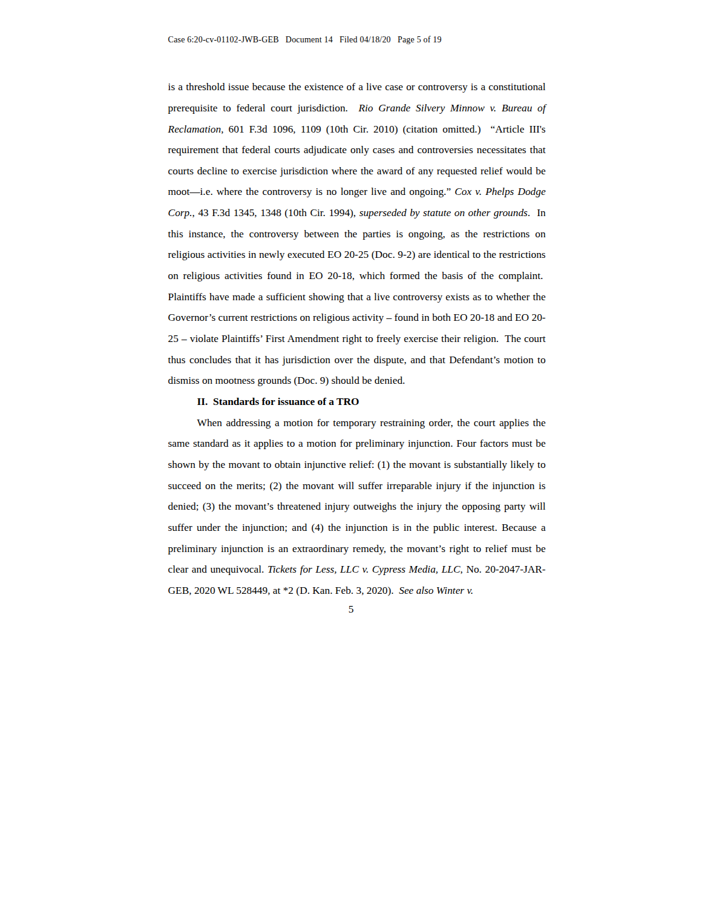Case 6:20-cv-01102-JWB-GEB Document 14 Filed 04/18/20 Page 5 of 19
is a threshold issue because the existence of a live case or controversy is a constitutional prerequisite to federal court jurisdiction. Rio Grande Silvery Minnow v. Bureau of Reclamation, 601 F.3d 1096, 1109 (10th Cir. 2010) (citation omitted.) “Article III's requirement that federal courts adjudicate only cases and controversies necessitates that courts decline to exercise jurisdiction where the award of any requested relief would be moot—i.e. where the controversy is no longer live and ongoing.” Cox v. Phelps Dodge Corp., 43 F.3d 1345, 1348 (10th Cir. 1994), superseded by statute on other grounds. In this instance, the controversy between the parties is ongoing, as the restrictions on religious activities in newly executed EO 20-25 (Doc. 9-2) are identical to the restrictions on religious activities found in EO 20-18, which formed the basis of the complaint. Plaintiffs have made a sufficient showing that a live controversy exists as to whether the Governor’s current restrictions on religious activity – found in both EO 20-18 and EO 20-25 – violate Plaintiffs’ First Amendment right to freely exercise their religion. The court thus concludes that it has jurisdiction over the dispute, and that Defendant’s motion to dismiss on mootness grounds (Doc. 9) should be denied.
II. Standards for issuance of a TRO
When addressing a motion for temporary restraining order, the court applies the same standard as it applies to a motion for preliminary injunction. Four factors must be shown by the movant to obtain injunctive relief: (1) the movant is substantially likely to succeed on the merits; (2) the movant will suffer irreparable injury if the injunction is denied; (3) the movant’s threatened injury outweighs the injury the opposing party will suffer under the injunction; and (4) the injunction is in the public interest. Because a preliminary injunction is an extraordinary remedy, the movant’s right to relief must be clear and unequivocal. Tickets for Less, LLC v. Cypress Media, LLC, No. 20-2047-JAR-GEB, 2020 WL 528449, at *2 (D. Kan. Feb. 3, 2020). See also Winter v.
5